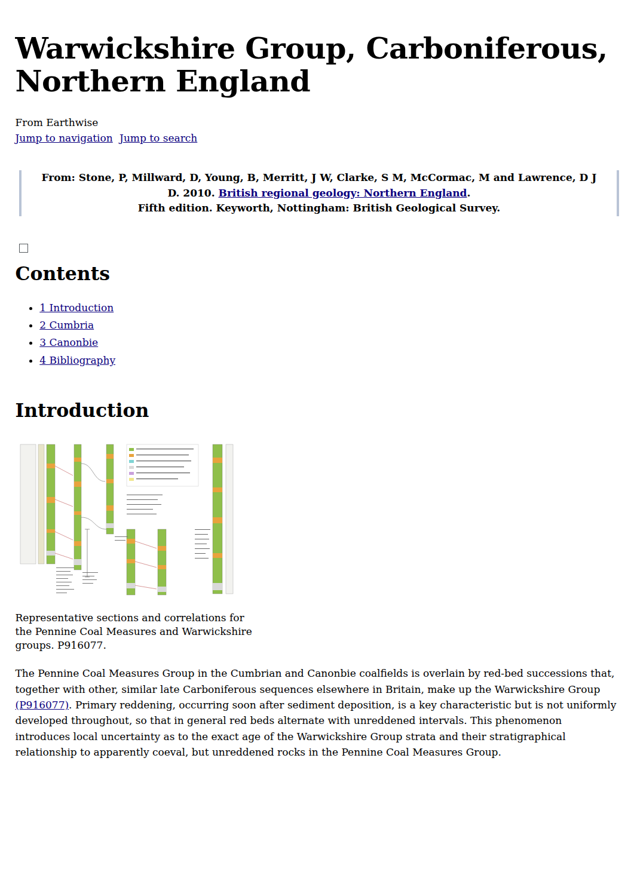Warwickshire Group, Carboniferous, Northern England
From Earthwise
Jump to navigation Jump to search
From: Stone, P, Millward, D, Young, B, Merritt, J W, Clarke, S M, McCormac, M and Lawrence, D J D. 2010. British regional geology: Northern England.
Fifth edition. Keyworth, Nottingham: British Geological Survey.
Contents
1 Introduction
2 Cumbria
3 Canonbie
4 Bibliography
Introduction
Representative sections and correlations for the Pennine Coal Measures and Warwickshire groups. P916077.
The Pennine Coal Measures Group in the Cumbrian and Canonbie coalfields is overlain by red-bed successions that, together with other, similar late Carboniferous sequences elsewhere in Britain, make up the Warwickshire Group (P916077). Primary reddening, occurring soon after sediment deposition, is a key characteristic but is not uniformly developed throughout, so that in general red beds alternate with unreddened intervals. This phenomenon introduces local uncertainty as to the exact age of the Warwickshire Group strata and their stratigraphical relationship to apparently coeval, but unreddened rocks in the Pennine Coal Measures Group.